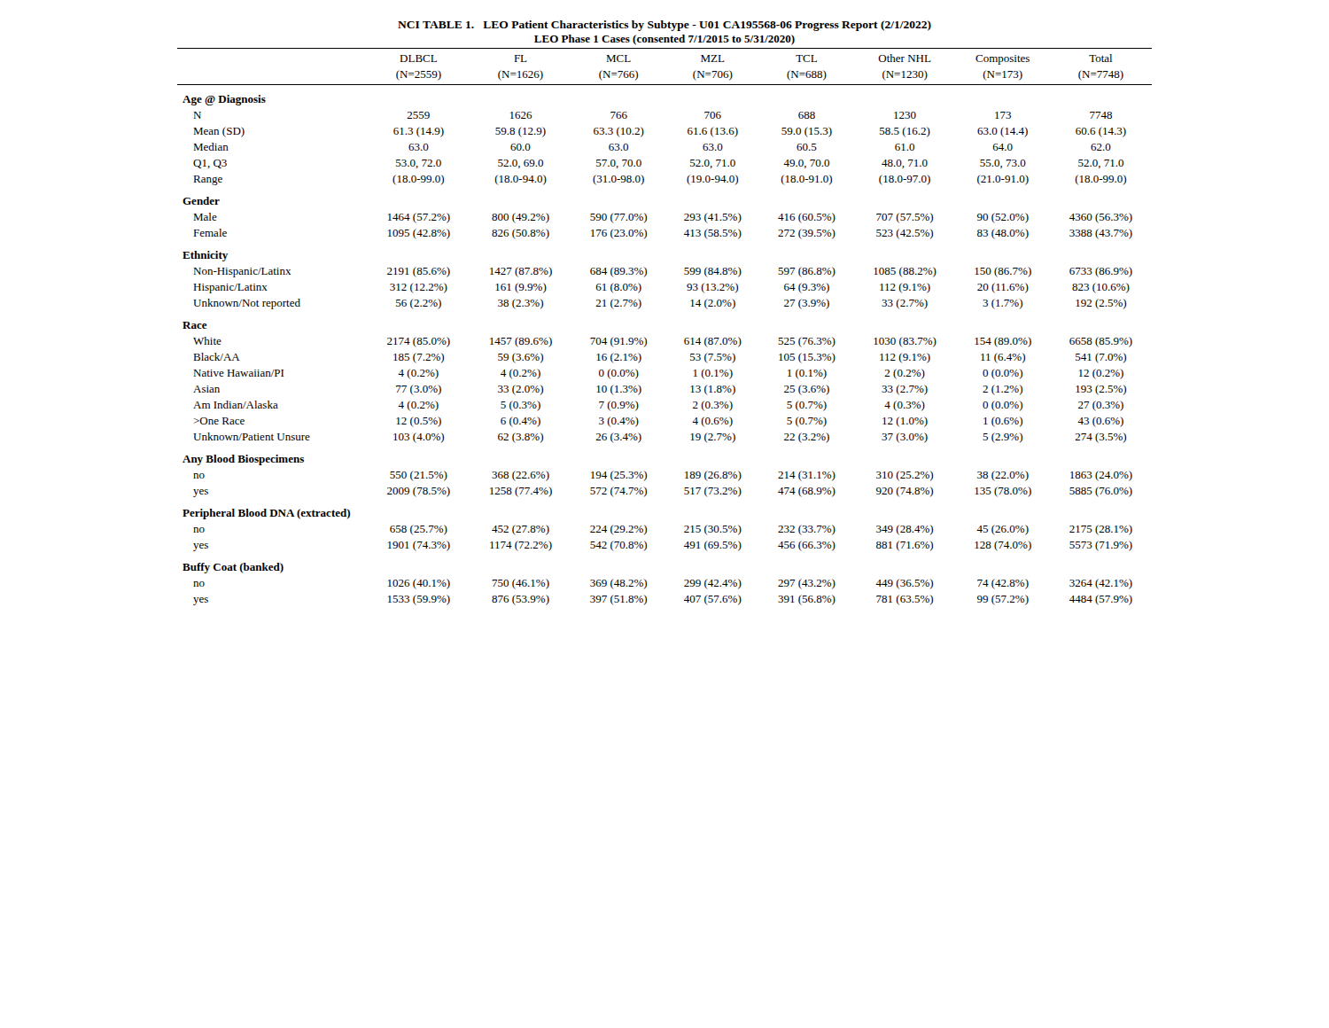NCI TABLE 1. LEO Patient Characteristics by Subtype - U01 CA195568-06 Progress Report (2/1/2022) LEO Phase 1 Cases (consented 7/1/2015 to 5/31/2020)
| | DLBCL | FL | MCL | MZL | TCL | Other NHL | Composites | Total |
| --- | --- | --- | --- | --- | --- | --- | --- | --- |
| | (N=2559) | (N=1626) | (N=766) | (N=706) | (N=688) | (N=1230) | (N=173) | (N=7748) |
| Age @ Diagnosis |
| N | 2559 | 1626 | 766 | 706 | 688 | 1230 | 173 | 7748 |
| Mean (SD) | 61.3 (14.9) | 59.8 (12.9) | 63.3 (10.2) | 61.6 (13.6) | 59.0 (15.3) | 58.5 (16.2) | 63.0 (14.4) | 60.6 (14.3) |
| Median | 63.0 | 60.0 | 63.0 | 63.0 | 60.5 | 61.0 | 64.0 | 62.0 |
| Q1, Q3 | 53.0, 72.0 | 52.0, 69.0 | 57.0, 70.0 | 52.0, 71.0 | 49.0, 70.0 | 48.0, 71.0 | 55.0, 73.0 | 52.0, 71.0 |
| Range | (18.0-99.0) | (18.0-94.0) | (31.0-98.0) | (19.0-94.0) | (18.0-91.0) | (18.0-97.0) | (21.0-91.0) | (18.0-99.0) |
| Gender |
| Male | 1464 (57.2%) | 800 (49.2%) | 590 (77.0%) | 293 (41.5%) | 416 (60.5%) | 707 (57.5%) | 90 (52.0%) | 4360 (56.3%) |
| Female | 1095 (42.8%) | 826 (50.8%) | 176 (23.0%) | 413 (58.5%) | 272 (39.5%) | 523 (42.5%) | 83 (48.0%) | 3388 (43.7%) |
| Ethnicity |
| Non-Hispanic/Latinx | 2191 (85.6%) | 1427 (87.8%) | 684 (89.3%) | 599 (84.8%) | 597 (86.8%) | 1085 (88.2%) | 150 (86.7%) | 6733 (86.9%) |
| Hispanic/Latinx | 312 (12.2%) | 161 (9.9%) | 61 (8.0%) | 93 (13.2%) | 64 (9.3%) | 112 (9.1%) | 20 (11.6%) | 823 (10.6%) |
| Unknown/Not reported | 56 (2.2%) | 38 (2.3%) | 21 (2.7%) | 14 (2.0%) | 27 (3.9%) | 33 (2.7%) | 3 (1.7%) | 192 (2.5%) |
| Race |
| White | 2174 (85.0%) | 1457 (89.6%) | 704 (91.9%) | 614 (87.0%) | 525 (76.3%) | 1030 (83.7%) | 154 (89.0%) | 6658 (85.9%) |
| Black/AA | 185 (7.2%) | 59 (3.6%) | 16 (2.1%) | 53 (7.5%) | 105 (15.3%) | 112 (9.1%) | 11 (6.4%) | 541 (7.0%) |
| Native Hawaiian/PI | 4 (0.2%) | 4 (0.2%) | 0 (0.0%) | 1 (0.1%) | 1 (0.1%) | 2 (0.2%) | 0 (0.0%) | 12 (0.2%) |
| Asian | 77 (3.0%) | 33 (2.0%) | 10 (1.3%) | 13 (1.8%) | 25 (3.6%) | 33 (2.7%) | 2 (1.2%) | 193 (2.5%) |
| Am Indian/Alaska | 4 (0.2%) | 5 (0.3%) | 7 (0.9%) | 2 (0.3%) | 5 (0.7%) | 4 (0.3%) | 0 (0.0%) | 27 (0.3%) |
| >One Race | 12 (0.5%) | 6 (0.4%) | 3 (0.4%) | 4 (0.6%) | 5 (0.7%) | 12 (1.0%) | 1 (0.6%) | 43 (0.6%) |
| Unknown/Patient Unsure | 103 (4.0%) | 62 (3.8%) | 26 (3.4%) | 19 (2.7%) | 22 (3.2%) | 37 (3.0%) | 5 (2.9%) | 274 (3.5%) |
| Any Blood Biospecimens |
| no | 550 (21.5%) | 368 (22.6%) | 194 (25.3%) | 189 (26.8%) | 214 (31.1%) | 310 (25.2%) | 38 (22.0%) | 1863 (24.0%) |
| yes | 2009 (78.5%) | 1258 (77.4%) | 572 (74.7%) | 517 (73.2%) | 474 (68.9%) | 920 (74.8%) | 135 (78.0%) | 5885 (76.0%) |
| Peripheral Blood DNA (extracted) |
| no | 658 (25.7%) | 452 (27.8%) | 224 (29.2%) | 215 (30.5%) | 232 (33.7%) | 349 (28.4%) | 45 (26.0%) | 2175 (28.1%) |
| yes | 1901 (74.3%) | 1174 (72.2%) | 542 (70.8%) | 491 (69.5%) | 456 (66.3%) | 881 (71.6%) | 128 (74.0%) | 5573 (71.9%) |
| Buffy Coat (banked) |
| no | 1026 (40.1%) | 750 (46.1%) | 369 (48.2%) | 299 (42.4%) | 297 (43.2%) | 449 (36.5%) | 74 (42.8%) | 3264 (42.1%) |
| yes | 1533 (59.9%) | 876 (53.9%) | 397 (51.8%) | 407 (57.6%) | 391 (56.8%) | 781 (63.5%) | 99 (57.2%) | 4484 (57.9%) |